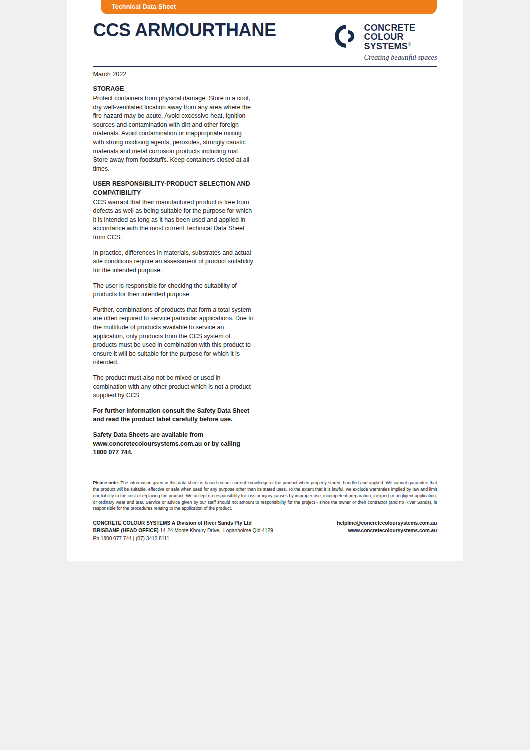Technical Data Sheet
CCS ARMOURTHANE
CONCRETE COLOUR SYSTEMS® Creating beautiful spaces
March 2022
Storage
Protect containers from physical damage. Store in a cool, dry well-ventilated location away from any area where the fire hazard may be acute. Avoid excessive heat, ignition sources and contamination with dirt and other foreign materials. Avoid contamination or inappropriate mixing with strong oxidising agents, peroxides, strongly caustic materials and metal corrosion products including rust. Store away from foodstuffs. Keep containers closed at all times.
User Responsibility-Product Selection and Compatibility
CCS warrant that their manufactured product is free from defects as well as being suitable for the purpose for which it is intended as long as it has been used and applied in accordance with the most current Technical Data Sheet from CCS.
In practice, differences in materials, substrates and actual site conditions require an assessment of product suitability for the intended purpose.
The user is responsible for checking the suitability of products for their intended purpose.
Further, combinations of products that form a total system are often required to service particular applications. Due to the multitude of products available to service an application, only products from the CCS system of products must be used in combination with this product to ensure it will be suitable for the purpose for which it is intended.
The product must also not be mixed or used in combination with any other product which is not a product supplied by CCS
For further information consult the Safety Data Sheet and read the product label carefully before use.
Safety Data Sheets are available from
www.concretecoloursystems.com.au or by calling 1800 077 744.
Please note: The information given in this data sheet is based on our current knowledge of the product when properly stored, handled and applied. We cannot guarantee that the product will be suitable, effective or safe when used for any purpose other than its stated uses. To the extent that it is lawful, we exclude warranties implied by law and limit our liability to the cost of replacing the product. We accept no responsibility for loss or injury causes by improper use, incompetent preparation, inexpert or negligent application, or ordinary wear and tear. Service or advice given by our staff should not amount to responsibility for the project - since the owner or their contractor (and no River Sands), is responsible for the procedures relating to the application of the product.
CONCRETE COLOUR SYSTEMS A Division of River Sands Pty Ltd
BRISBANE (HEAD OFFICE) 14-24 Monte Khoury Drive, Loganholme Qld 4129
Ph 1800 077 744 | (07) 3412 8111
helpline@concretecoloursystems.com.au
www.concretecoloursystems.com.au